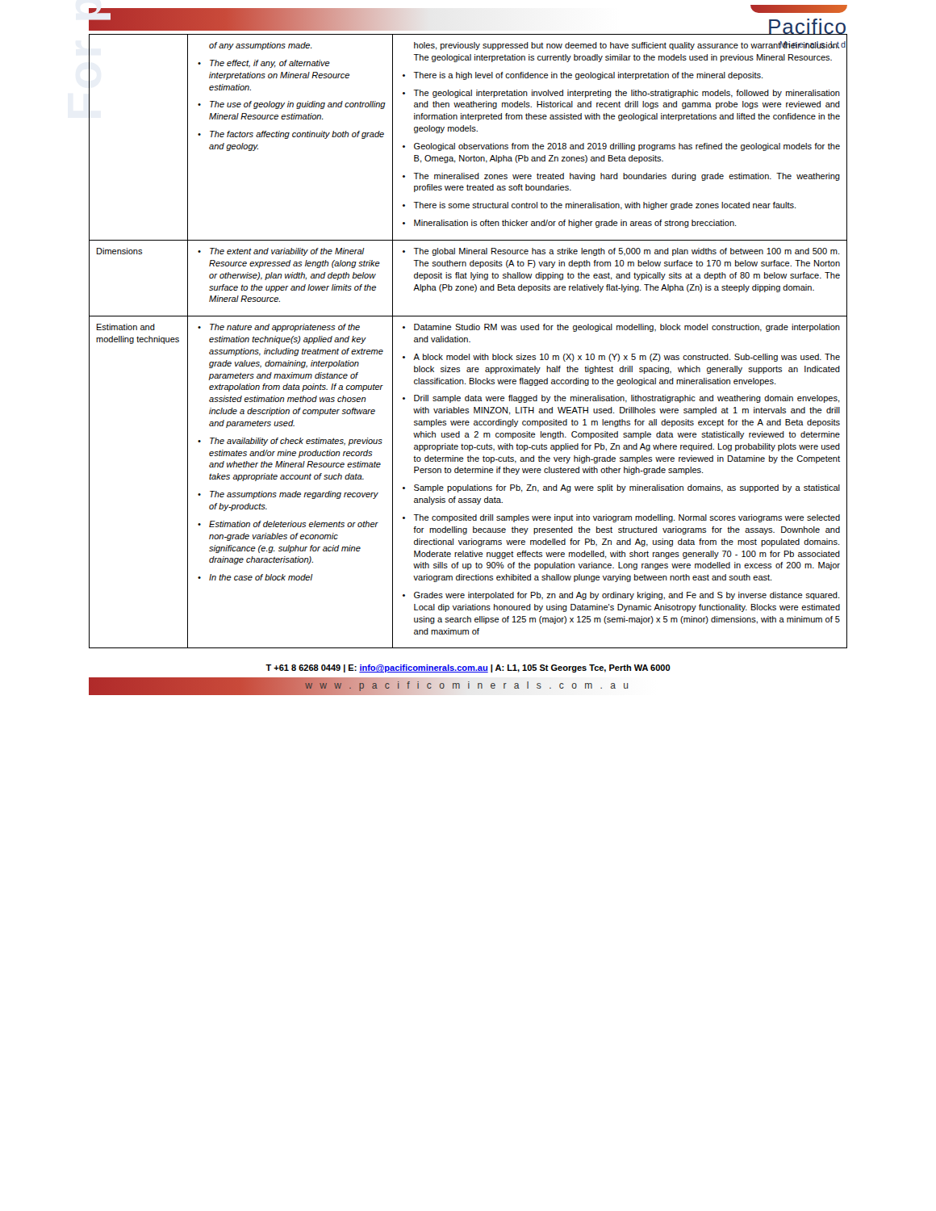Pacifico
Minerals Ltd
For personal use only
| | of any assumptions made. The effect, if any, of alternative interpretations on Mineral Resource estimation. The use of geology in guiding and controlling Mineral Resource estimation. The factors affecting continuity both of grade and geology. | holes, previously suppressed but now deemed to have sufficient quality assurance to warrant their inclusion. The geological interpretation is currently broadly similar to the models used in previous Mineral Resources. There is a high level of confidence in the geological interpretation of the mineral deposits. The geological interpretation involved interpreting the litho-stratigraphic models, followed by mineralisation and then weathering models. Historical and recent drill logs and gamma probe logs were reviewed and information interpreted from these assisted with the geological interpretations and lifted the confidence in the geology models. Geological observations from the 2018 and 2019 drilling programs has refined the geological models for the B, Omega, Norton, Alpha (Pb and Zn zones) and Beta deposits. The mineralised zones were treated having hard boundaries during grade estimation. The weathering profiles were treated as soft boundaries. There is some structural control to the mineralisation, with higher grade zones located near faults. Mineralisation is often thicker and/or of higher grade in areas of strong brecciation. |
| Dimensions | The extent and variability of the Mineral Resource expressed as length (along strike or otherwise), plan width, and depth below surface to the upper and lower limits of the Mineral Resource. | The global Mineral Resource has a strike length of 5,000 m and plan widths of between 100 m and 500 m. The southern deposits (A to F) vary in depth from 10 m below surface to 170 m below surface. The Norton deposit is flat lying to shallow dipping to the east, and typically sits at a depth of 80 m below surface. The Alpha (Pb zone) and Beta deposits are relatively flat-lying. The Alpha (Zn) is a steeply dipping domain. |
| Estimation and modelling techniques | The nature and appropriateness of the estimation technique(s) applied and key assumptions, including treatment of extreme grade values, domaining, interpolation parameters and maximum distance of extrapolation from data points. If a computer assisted estimation method was chosen include a description of computer software and parameters used. The availability of check estimates, previous estimates and/or mine production records and whether the Mineral Resource estimate takes appropriate account of such data. The assumptions made regarding recovery of by-products. Estimation of deleterious elements or other non-grade variables of economic significance (e.g. sulphur for acid mine drainage characterisation). In the case of block model | Datamine Studio RM was used for the geological modelling, block model construction, grade interpolation and validation. A block model with block sizes 10 m (X) x 10 m (Y) x 5 m (Z) was constructed. Sub-celling was used. The block sizes are approximately half the tightest drill spacing, which generally supports an Indicated classification. Blocks were flagged according to the geological and mineralisation envelopes. Drill sample data were flagged by the mineralisation, lithostratigraphic and weathering domain envelopes, with variables MINZON, LITH and WEATH used. Drillholes were sampled at 1 m intervals and the drill samples were accordingly composited to 1 m lengths for all deposits except for the A and Beta deposits which used a 2 m composite length. Composited sample data were statistically reviewed to determine appropriate top-cuts, with top-cuts applied for Pb, Zn and Ag where required. Log probability plots were used to determine the top-cuts, and the very high-grade samples were reviewed in Datamine by the Competent Person to determine if they were clustered with other high-grade samples. Sample populations for Pb, Zn, and Ag were split by mineralisation domains, as supported by a statistical analysis of assay data. The composited drill samples were input into variogram modelling. Normal scores variograms were selected for modelling because they presented the best structured variograms for the assays. Downhole and directional variograms were modelled for Pb, Zn and Ag, using data from the most populated domains. Moderate relative nugget effects were modelled, with short ranges generally 70 - 100 m for Pb associated with sills of up to 90% of the population variance. Long ranges were modelled in excess of 200 m. Major variogram directions exhibited a shallow plunge varying between north east and south east. Grades were interpolated for Pb, zn and Ag by ordinary kriging, and Fe and S by inverse distance squared. Local dip variations honoured by using Datamine's Dynamic Anisotropy functionality. Blocks were estimated using a search ellipse of 125 m (major) x 125 m (semi-major) x 5 m (minor) dimensions, with a minimum of 5 and maximum of |
T +61 8 6268 0449 | E: info@pacificominerals.com.au | A: L1, 105 St Georges Tce, Perth WA 6000
w w w . p a c i f i c o m i n e r a l s . c o m . a u